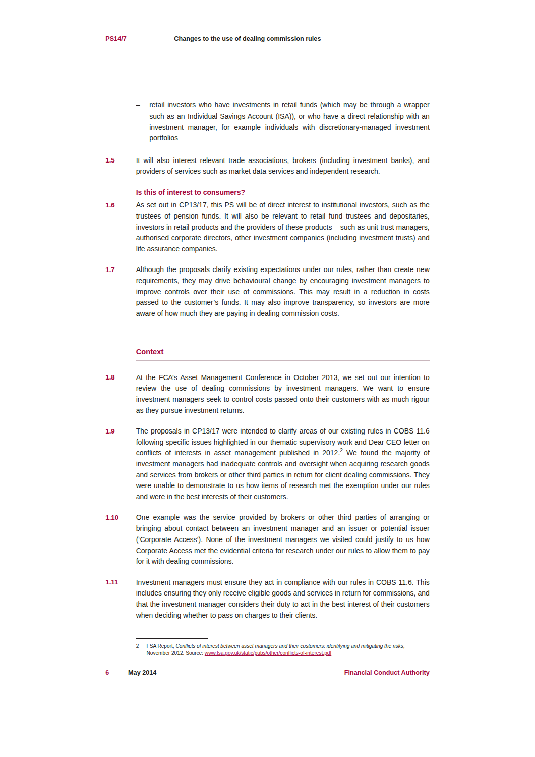PS14/7 Changes to the use of dealing commission rules
–
retail investors who have investments in retail funds (which may be through a wrapper such as an Individual Savings Account (ISA)), or who have a direct relationship with an investment manager, for example individuals with discretionary-managed investment portfolios
1.5
It will also interest relevant trade associations, brokers (including investment banks), and providers of services such as market data services and independent research.
Is this of interest to consumers?
1.6
As set out in CP13/17, this PS will be of direct interest to institutional investors, such as the trustees of pension funds. It will also be relevant to retail fund trustees and depositaries, investors in retail products and the providers of these products – such as unit trust managers, authorised corporate directors, other investment companies (including investment trusts) and life assurance companies.
1.7
Although the proposals clarify existing expectations under our rules, rather than create new requirements, they may drive behavioural change by encouraging investment managers to improve controls over their use of commissions. This may result in a reduction in costs passed to the customer’s funds. It may also improve transparency, so investors are more aware of how much they are paying in dealing commission costs.
Context
1.8
At the FCA’s Asset Management Conference in October 2013, we set out our intention to review the use of dealing commissions by investment managers. We want to ensure investment managers seek to control costs passed onto their customers with as much rigour as they pursue investment returns.
1.9
The proposals in CP13/17 were intended to clarify areas of our existing rules in COBS 11.6 following specific issues highlighted in our thematic supervisory work and Dear CEO letter on conflicts of interests in asset management published in 2012.2 We found the majority of investment managers had inadequate controls and oversight when acquiring research goods and services from brokers or other third parties in return for client dealing commissions. They were unable to demonstrate to us how items of research met the exemption under our rules and were in the best interests of their customers.
1.10
One example was the service provided by brokers or other third parties of arranging or bringing about contact between an investment manager and an issuer or potential issuer (‘Corporate Access’). None of the investment managers we visited could justify to us how Corporate Access met the evidential criteria for research under our rules to allow them to pay for it with dealing commissions.
1.11
Investment managers must ensure they act in compliance with our rules in COBS 11.6. This includes ensuring they only receive eligible goods and services in return for commissions, and that the investment manager considers their duty to act in the best interest of their customers when deciding whether to pass on charges to their clients.
2 FSA Report, Conflicts of interest between asset managers and their customers: identifying and mitigating the risks, November 2012. Source: www.fsa.gov.uk/static/pubs/other/conflicts-of-interest.pdf
6 May 2014
Financial Conduct Authority